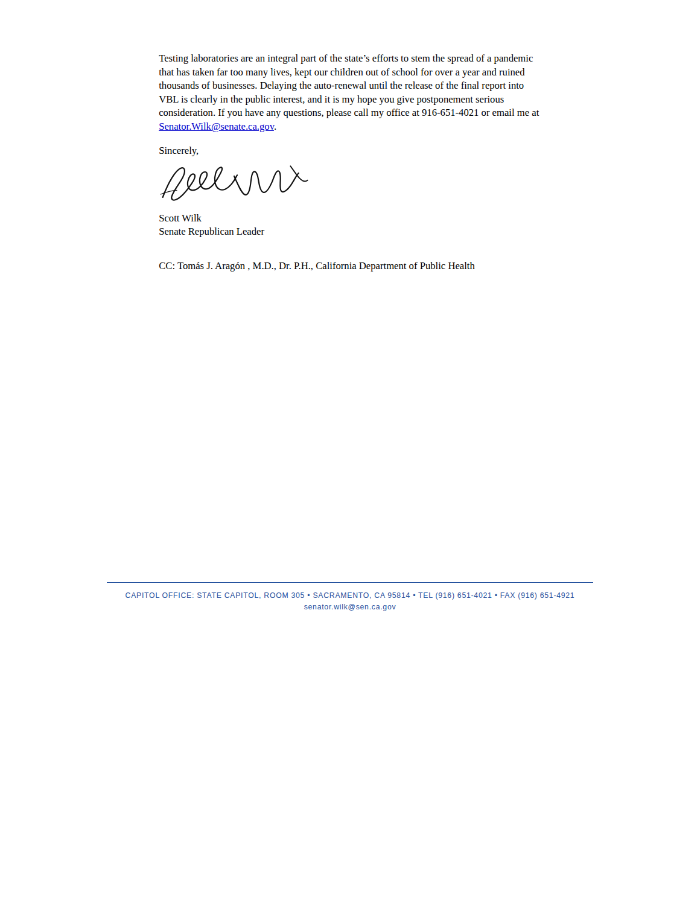Testing laboratories are an integral part of the state’s efforts to stem the spread of a pandemic that has taken far too many lives, kept our children out of school for over a year and ruined thousands of businesses. Delaying the auto-renewal until the release of the final report into VBL is clearly in the public interest, and it is my hope you give postponement serious consideration. If you have any questions, please call my office at 916-651-4021 or email me at Senator.Wilk@senate.ca.gov.
Sincerely,
Scott Wilk
Senate Republican Leader
CC: Tomás J. Aragón , M.D., Dr. P.H., California Department of Public Health
CAPITOL OFFICE: STATE CAPITOL, ROOM 305 • SACRAMENTO, CA 95814 • TEL (916) 651-4021 • FAX (916) 651-4921
senator.wilk@sen.ca.gov